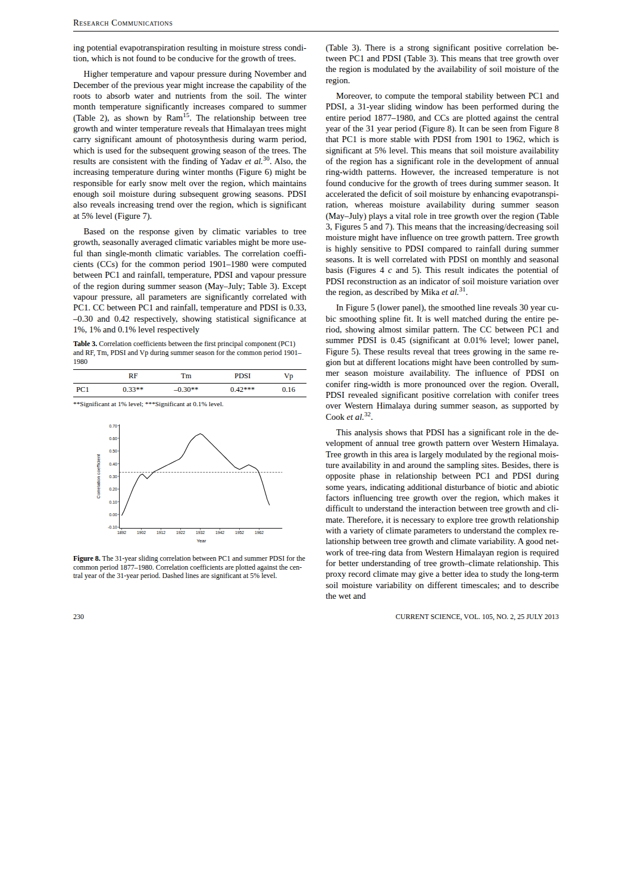Research Communications
ing potential evapotranspiration resulting in moisture stress condition, which is not found to be conducive for the growth of trees.
Higher temperature and vapour pressure during November and December of the previous year might increase the capability of the roots to absorb water and nutrients from the soil. The winter month temperature significantly increases compared to summer (Table 2), as shown by Ram15. The relationship between tree growth and winter temperature reveals that Himalayan trees might carry significant amount of photosynthesis during warm period, which is used for the subsequent growing season of the trees. The results are consistent with the finding of Yadav et al.30. Also, the increasing temperature during winter months (Figure 6) might be responsible for early snow melt over the region, which maintains enough soil moisture during subsequent growing seasons. PDSI also reveals increasing trend over the region, which is significant at 5% level (Figure 7).
Based on the response given by climatic variables to tree growth, seasonally averaged climatic variables might be more useful than single-month climatic variables. The correlation coefficients (CCs) for the common period 1901–1980 were computed between PC1 and rainfall, temperature, PDSI and vapour pressure of the region during summer season (May–July; Table 3). Except vapour pressure, all parameters are significantly correlated with PC1. CC between PC1 and rainfall, temperature and PDSI is 0.33, –0.30 and 0.42 respectively, showing statistical significance at 1%, 1% and 0.1% level respectively
Table 3. Correlation coefficients between the first principal component (PC1) and RF, Tm, PDSI and Vp during summer season for the common period 1901–1980
| | RF | Tm | PDSI | Vp |
| --- | --- | --- | --- | --- |
| PC1 | 0.33** | –0.30** | 0.42*** | 0.16 |
**Significant at 1% level; ***Significant at 0.1% level.
0.70 0.60 0.50 0.40 0.30 0.20 0.10 0.00 -0.10 Correlation coefficient 1892 1902 1912 1922 1932 1942 1952 1962 Year
Figure 8. The 31-year sliding correlation between PC1 and summer PDSI for the common period 1877–1980. Correlation coefficients are plotted against the central year of the 31-year period. Dashed lines are significant at 5% level.
(Table 3). There is a strong significant positive correlation between PC1 and PDSI (Table 3). This means that tree growth over the region is modulated by the availability of soil moisture of the region.
Moreover, to compute the temporal stability between PC1 and PDSI, a 31-year sliding window has been performed during the entire period 1877–1980, and CCs are plotted against the central year of the 31 year period (Figure 8). It can be seen from Figure 8 that PC1 is more stable with PDSI from 1901 to 1962, which is significant at 5% level. This means that soil moisture availability of the region has a significant role in the development of annual ring-width patterns. However, the increased temperature is not found conducive for the growth of trees during summer season. It accelerated the deficit of soil moisture by enhancing evapotranspiration, whereas moisture availability during summer season (May–July) plays a vital role in tree growth over the region (Table 3, Figures 5 and 7). This means that the increasing/decreasing soil moisture might have influence on tree growth pattern. Tree growth is highly sensitive to PDSI compared to rainfall during summer seasons. It is well correlated with PDSI on monthly and seasonal basis (Figures 4 c and 5). This result indicates the potential of PDSI reconstruction as an indicator of soil moisture variation over the region, as described by Mika et al.31.
In Figure 5 (lower panel), the smoothed line reveals 30 year cubic smoothing spline fit. It is well matched during the entire period, showing almost similar pattern. The CC between PC1 and summer PDSI is 0.45 (significant at 0.01% level; lower panel, Figure 5). These results reveal that trees growing in the same region but at different locations might have been controlled by summer season moisture availability. The influence of PDSI on conifer ring-width is more pronounced over the region. Overall, PDSI revealed significant positive correlation with conifer trees over Western Himalaya during summer season, as supported by Cook et al.32.
This analysis shows that PDSI has a significant role in the development of annual tree growth pattern over Western Himalaya. Tree growth in this area is largely modulated by the regional moisture availability in and around the sampling sites. Besides, there is opposite phase in relationship between PC1 and PDSI during some years, indicating additional disturbance of biotic and abiotic factors influencing tree growth over the region, which makes it difficult to understand the interaction between tree growth and climate. Therefore, it is necessary to explore tree growth relationship with a variety of climate parameters to understand the complex relationship between tree growth and climate variability. A good network of tree-ring data from Western Himalayan region is required for better understanding of tree growth–climate relationship. This proxy record climate may give a better idea to study the long-term soil moisture variability on different timescales; and to describe the wet and
230
CURRENT SCIENCE, VOL. 105, NO. 2, 25 JULY 2013